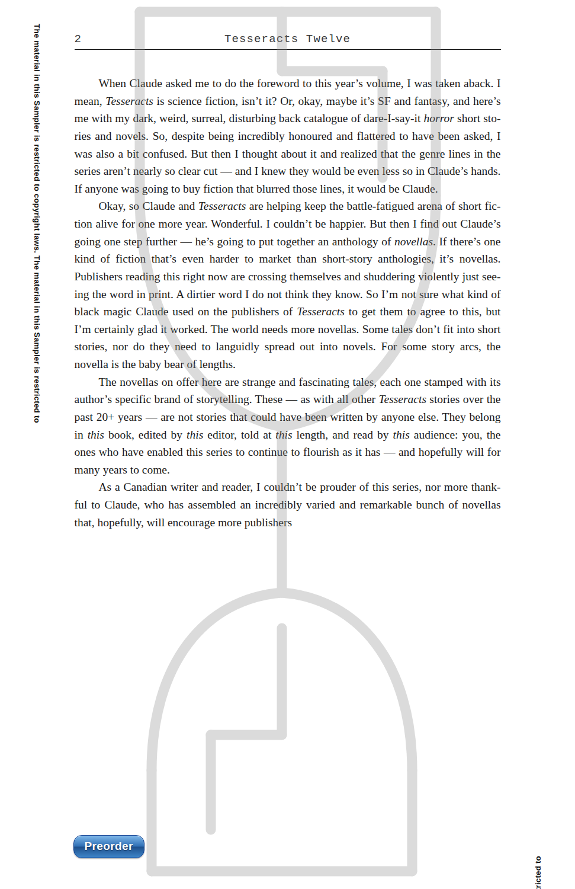The material in this Sampler is restricted to copyright laws. The material in this Sampler is restricted to
The material in this Sampler is restricted to copyright laws. The material in this Sampler is restricted to
2
Tesseracts Twelve
When Claude asked me to do the foreword to this year’s volume, I was taken aback. I mean, Tesseracts is science fiction, isn’t it? Or, okay, maybe it’s SF and fantasy, and here’s me with my dark, weird, surreal, disturbing back catalogue of dare-I-say-it horror short stories and novels. So, despite being incredibly honoured and flattered to have been asked, I was also a bit confused. But then I thought about it and realized that the genre lines in the series aren’t nearly so clear cut — and I knew they would be even less so in Claude’s hands. If anyone was going to buy fiction that blurred those lines, it would be Claude.
Okay, so Claude and Tesseracts are helping keep the battle-fatigued arena of short fiction alive for one more year. Wonderful. I couldn’t be happier. But then I find out Claude’s going one step further — he’s going to put together an anthology of novellas. If there’s one kind of fiction that’s even harder to market than short-story anthologies, it’s novellas. Publishers reading this right now are crossing themselves and shuddering violently just seeing the word in print. A dirtier word I do not think they know. So I’m not sure what kind of black magic Claude used on the publishers of Tesseracts to get them to agree to this, but I’m certainly glad it worked. The world needs more novellas. Some tales don’t fit into short stories, nor do they need to languidly spread out into novels. For some story arcs, the novella is the baby bear of lengths.
The novellas on offer here are strange and fascinating tales, each one stamped with its author’s specific brand of storytelling. These — as with all other Tesseracts stories over the past 20+ years — are not stories that could have been written by anyone else. They belong in this book, edited by this editor, told at this length, and read by this audience: you, the ones who have enabled this series to continue to flourish as it has — and hopefully will for many years to come.
As a Canadian writer and reader, I couldn’t be prouder of this series, nor more thankful to Claude, who has assembled an incredibly varied and remarkable bunch of novellas that, hopefully, will encourage more publishers
Preorder